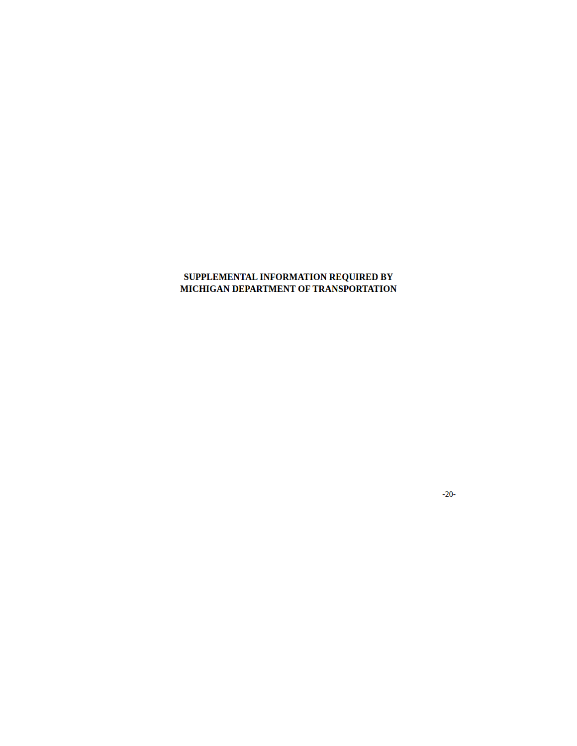SUPPLEMENTAL INFORMATION REQUIRED BY
MICHIGAN DEPARTMENT OF TRANSPORTATION
-20-